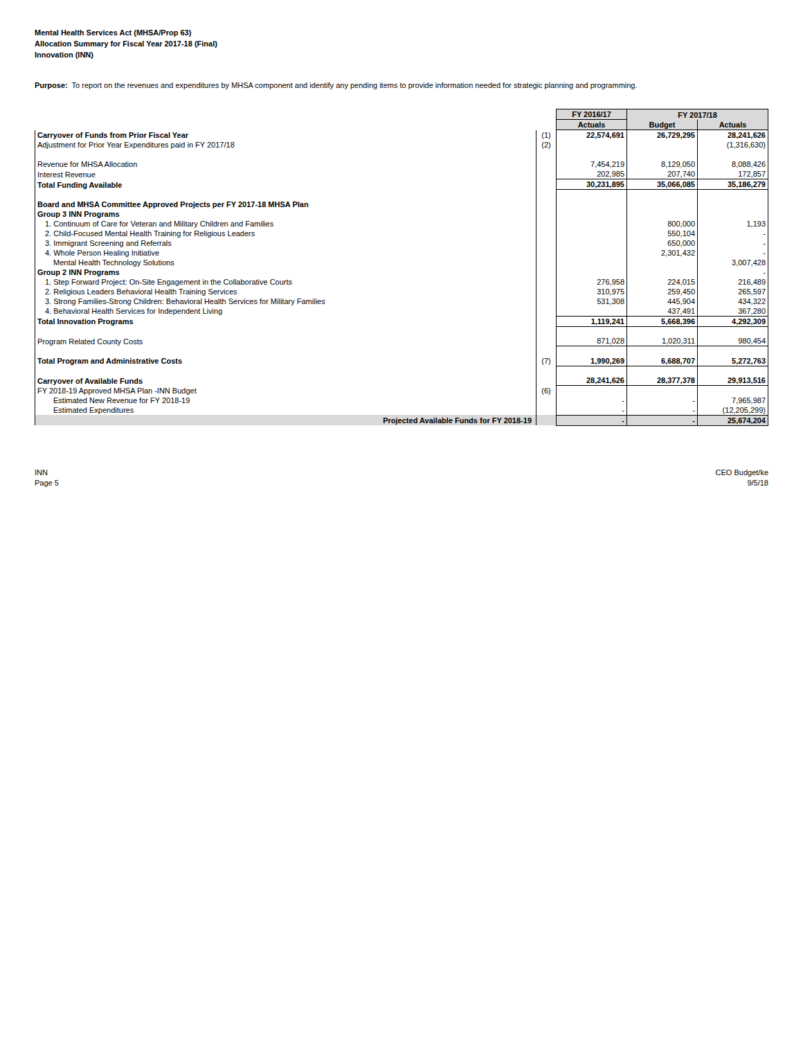Mental Health Services Act (MHSA/Prop 63)
Allocation Summary for Fiscal Year 2017-18 (Final)
Innovation (INN)
Purpose: To report on the revenues and expenditures by MHSA component and identify any pending items to provide information needed for strategic planning and programming.
| | | FY 2016/17 | FY 2017/18 |
| | | Actuals | Budget | Actuals |
| Carryover of Funds from Prior Fiscal Year | (1) | 22,574,691 | 26,729,295 | 28,241,626 |
| Adjustment for Prior Year Expenditures paid in FY 2017/18 | (2) | | | (1,316,630) |
| Revenue for MHSA Allocation | | 7,454,219 | 8,129,050 | 8,088,426 |
| Interest Revenue | | 202,985 | 207,740 | 172,857 |
| Total Funding Available | | 30,231,895 | 35,066,085 | 35,186,279 |
| Board and MHSA Committee Approved Projects per FY 2017-18 MHSA Plan | | | | |
| Group 3 INN Programs | | | | |
| 1. Continuum of Care for Veteran and Military Children and Families | | | 800,000 | 1,193 |
| 2. Child-Focused Mental Health Training for Religious Leaders | | | 550,104 | - |
| 3. Immigrant Screening and Referrals | | | 650,000 | - |
| 4. Whole Person Healing Initiative | | | 2,301,432 | - |
| Mental Health Technology Solutions | | | | 3,007,428 |
| Group 2 INN Programs | | | | - |
| 1. Step Forward Project: On-Site Engagement in the Collaborative Courts | | 276,958 | 224,015 | 216,489 |
| 2. Religious Leaders Behavioral Health Training Services | | 310,975 | 259,450 | 265,597 |
| 3. Strong Families-Strong Children: Behavioral Health Services for Military Families | | 531,308 | 445,904 | 434,322 |
| 4. Behavioral Health Services for Independent Living | | | 437,491 | 367,280 |
| Total Innovation Programs | | 1,119,241 | 5,668,396 | 4,292,309 |
| Program Related County Costs | | 871,028 | 1,020,311 | 980,454 |
| Total Program and Administrative Costs | (7) | 1,990,269 | 6,688,707 | 5,272,763 |
| Carryover of Available Funds | | 28,241,626 | 28,377,378 | 29,913,516 |
| FY 2018-19 Approved MHSA Plan -INN Budget | (6) | | | |
| Estimated New Revenue for FY 2018-19 | | - | - | 7,965,987 |
| Estimated Expenditures | | - | - | (12,205,299) |
| Projected Available Funds for FY 2018-19 | | - | - | 25,674,204 |
INN
Page 5
CEO Budget/ke
9/5/18